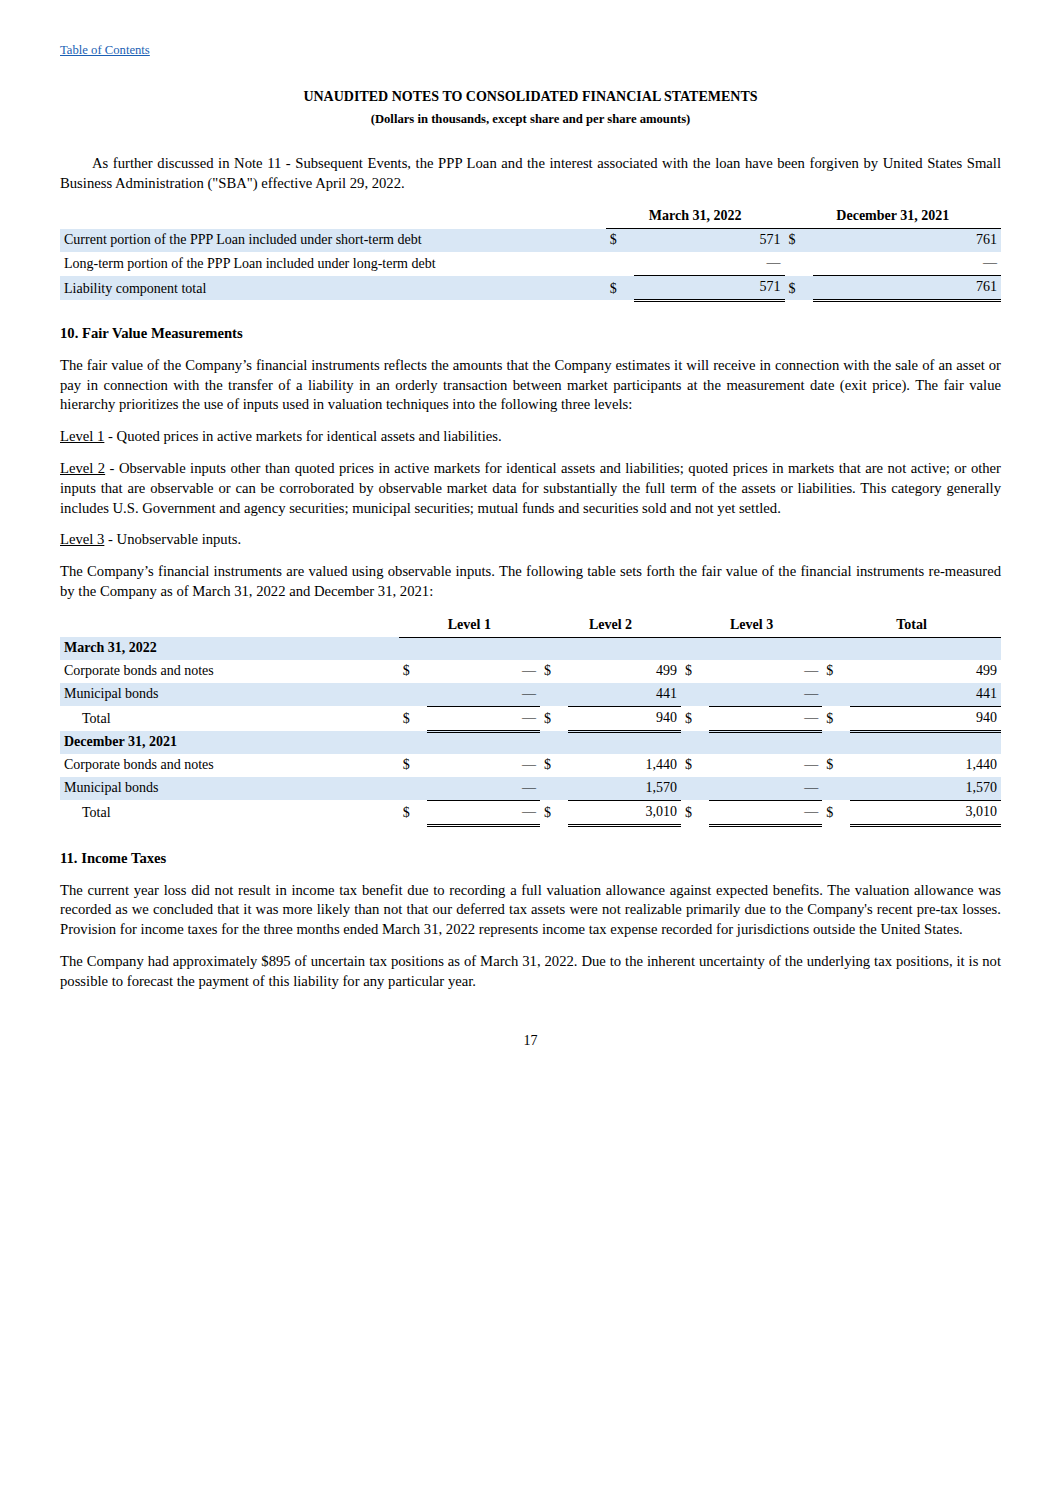Table of Contents
UNAUDITED NOTES TO CONSOLIDATED FINANCIAL STATEMENTS
(Dollars in thousands, except share and per share amounts)
As further discussed in Note 11 - Subsequent Events, the PPP Loan and the interest associated with the loan have been forgiven by United States Small Business Administration ("SBA") effective April 29, 2022.
| | March 31, 2022 | December 31, 2021 |
| Current portion of the PPP Loan included under short-term debt | $ | 571 | $ | 761 |
| Long-term portion of the PPP Loan included under long-term debt | | — | | — |
| Liability component total | $ | 571 | $ | 761 |
10. Fair Value Measurements
The fair value of the Company’s financial instruments reflects the amounts that the Company estimates it will receive in connection with the sale of an asset or pay in connection with the transfer of a liability in an orderly transaction between market participants at the measurement date (exit price). The fair value hierarchy prioritizes the use of inputs used in valuation techniques into the following three levels:
Level 1 - Quoted prices in active markets for identical assets and liabilities.
Level 2 - Observable inputs other than quoted prices in active markets for identical assets and liabilities; quoted prices in markets that are not active; or other inputs that are observable or can be corroborated by observable market data for substantially the full term of the assets or liabilities. This category generally includes U.S. Government and agency securities; municipal securities; mutual funds and securities sold and not yet settled.
Level 3 - Unobservable inputs.
The Company’s financial instruments are valued using observable inputs. The following table sets forth the fair value of the financial instruments re-measured by the Company as of March 31, 2022 and December 31, 2021:
| | Level 1 | Level 2 | Level 3 | Total |
| March 31, 2022 | |
| Corporate bonds and notes | $ | — | $ | 499 | $ | — | $ | 499 |
| Municipal bonds | | — | | 441 | | — | | 441 |
| Total | $ | — | $ | 940 | $ | — | $ | 940 |
| December 31, 2021 | |
| Corporate bonds and notes | $ | — | $ | 1,440 | $ | — | $ | 1,440 |
| Municipal bonds | | — | | 1,570 | | — | | 1,570 |
| Total | $ | — | $ | 3,010 | $ | — | $ | 3,010 |
11. Income Taxes
The current year loss did not result in income tax benefit due to recording a full valuation allowance against expected benefits. The valuation allowance was recorded as we concluded that it was more likely than not that our deferred tax assets were not realizable primarily due to the Company's recent pre-tax losses. Provision for income taxes for the three months ended March 31, 2022 represents income tax expense recorded for jurisdictions outside the United States.
The Company had approximately $895 of uncertain tax positions as of March 31, 2022. Due to the inherent uncertainty of the underlying tax positions, it is not possible to forecast the payment of this liability for any particular year.
17